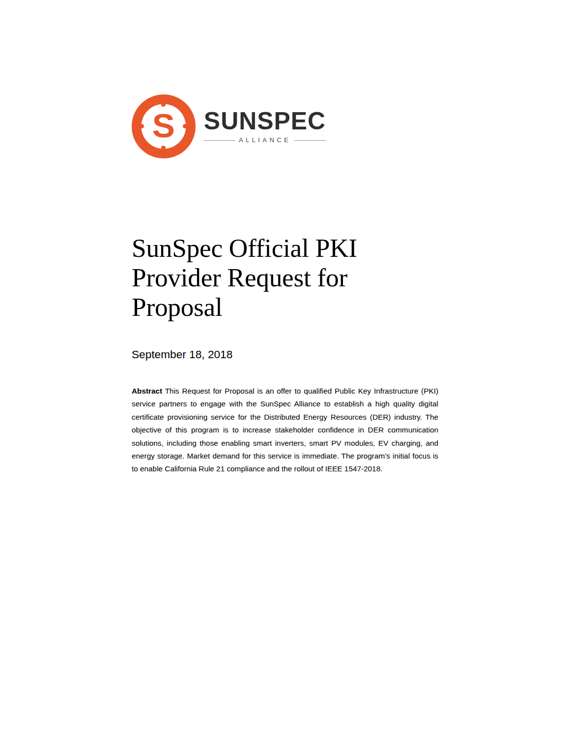SUNSPEC
Alliance
SunSpec Official PKI Provider Request for Proposal
September 18, 2018
Abstract This Request for Proposal is an offer to qualified Public Key Infrastructure (PKI) service partners to engage with the SunSpec Alliance to establish a high quality digital certificate provisioning service for the Distributed Energy Resources (DER) industry. The objective of this program is to increase stakeholder confidence in DER communication solutions, including those enabling smart inverters, smart PV modules, EV charging, and energy storage. Market demand for this service is immediate. The program’s initial focus is to enable California Rule 21 compliance and the rollout of IEEE 1547-2018.